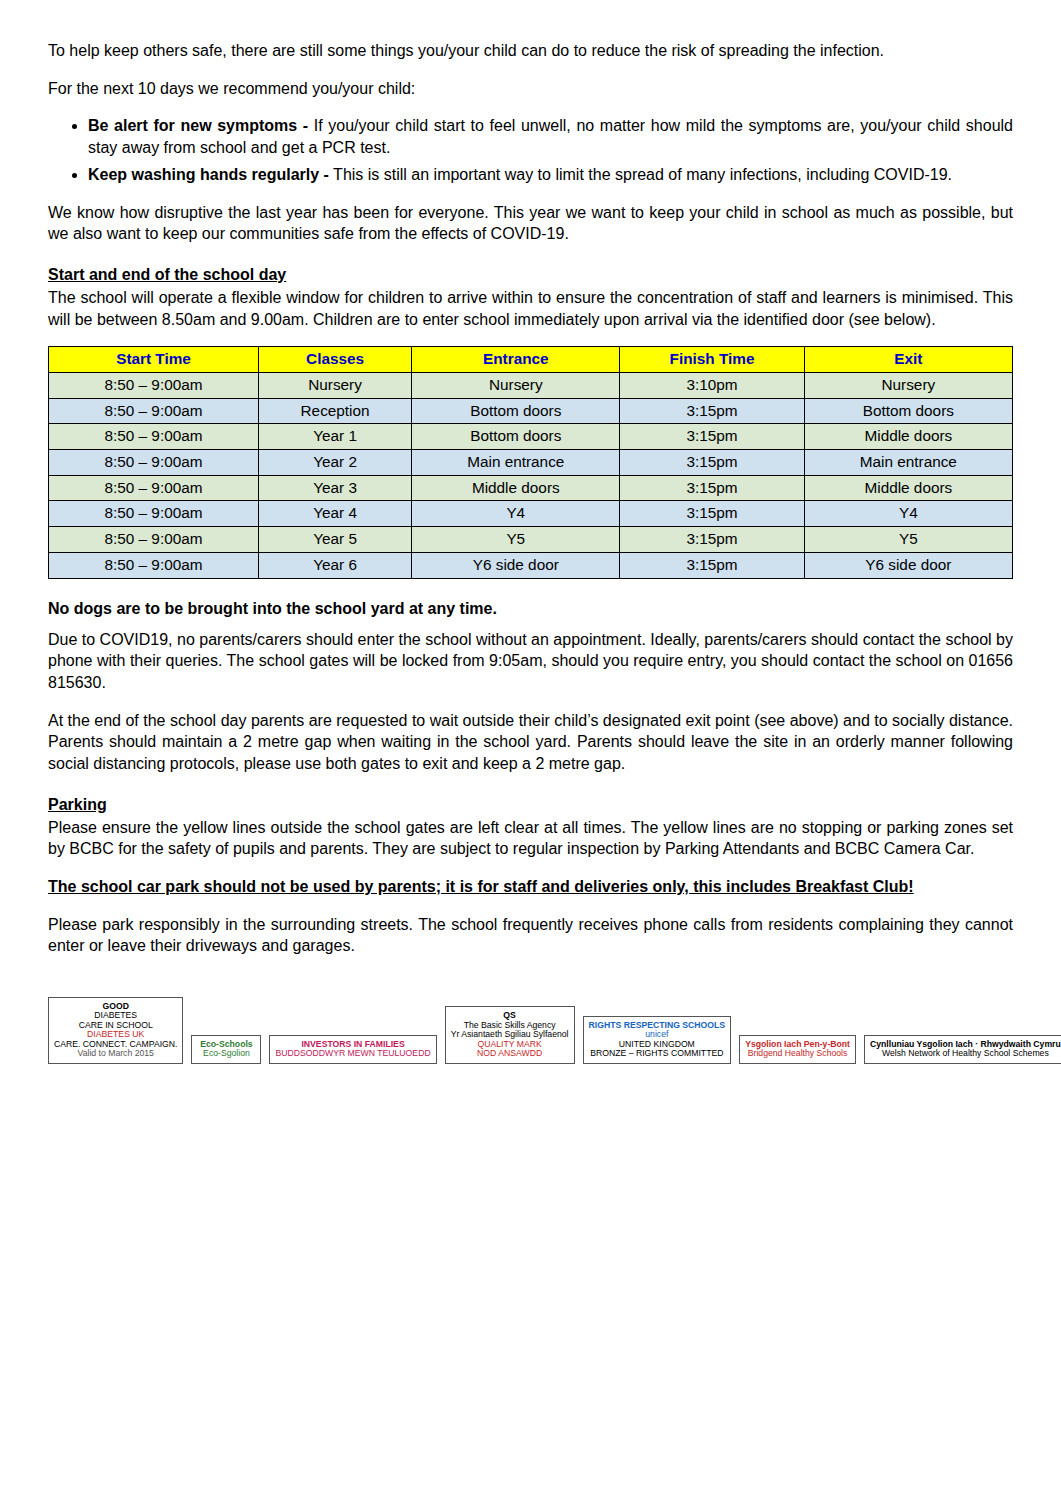To help keep others safe, there are still some things you/your child can do to reduce the risk of spreading the infection.
For the next 10 days we recommend you/your child:
Be alert for new symptoms - If you/your child start to feel unwell, no matter how mild the symptoms are, you/your child should stay away from school and get a PCR test.
Keep washing hands regularly - This is still an important way to limit the spread of many infections, including COVID-19.
We know how disruptive the last year has been for everyone. This year we want to keep your child in school as much as possible, but we also want to keep our communities safe from the effects of COVID-19.
Start and end of the school day
The school will operate a flexible window for children to arrive within to ensure the concentration of staff and learners is minimised. This will be between 8.50am and 9.00am. Children are to enter school immediately upon arrival via the identified door (see below).
| Start Time | Classes | Entrance | Finish Time | Exit |
| --- | --- | --- | --- | --- |
| 8:50 – 9:00am | Nursery | Nursery | 3:10pm | Nursery |
| 8:50 – 9:00am | Reception | Bottom doors | 3:15pm | Bottom doors |
| 8:50 – 9:00am | Year 1 | Bottom doors | 3:15pm | Middle doors |
| 8:50 – 9:00am | Year 2 | Main entrance | 3:15pm | Main entrance |
| 8:50 – 9:00am | Year 3 | Middle doors | 3:15pm | Middle doors |
| 8:50 – 9:00am | Year 4 | Y4 | 3:15pm | Y4 |
| 8:50 – 9:00am | Year 5 | Y5 | 3:15pm | Y5 |
| 8:50 – 9:00am | Year 6 | Y6 side door | 3:15pm | Y6 side door |
No dogs are to be brought into the school yard at any time.
Due to COVID19, no parents/carers should enter the school without an appointment. Ideally, parents/carers should contact the school by phone with their queries. The school gates will be locked from 9:05am, should you require entry, you should contact the school on 01656 815630.
At the end of the school day parents are requested to wait outside their child’s designated exit point (see above) and to socially distance. Parents should maintain a 2 metre gap when waiting in the school yard. Parents should leave the site in an orderly manner following social distancing protocols, please use both gates to exit and keep a 2 metre gap.
Parking
Please ensure the yellow lines outside the school gates are left clear at all times. The yellow lines are no stopping or parking zones set by BCBC for the safety of pupils and parents. They are subject to regular inspection by Parking Attendants and BCBC Camera Car.
The school car park should not be used by parents; it is for staff and deliveries only, this includes Breakfast Club!
Please park responsibly in the surrounding streets. The school frequently receives phone calls from residents complaining they cannot enter or leave their driveways and garages.
GOOD DIABETES CARE IN SCHOOL DIABETES UK CARE. CONNECT. CAMPAIGN. Valid to March 2015
Eco-Schools Eco-Sgolion
INVESTORS IN FAMILIES BUDDSODDWYR MEWN TEULUOEDD
QS The Basic Skills Agency Yr Asiantaeth Sgiliau Sylfaenol QUALITY MARK NOD ANSAWDD
RIGHTS RESPECTING SCHOOLS unicef UNITED KINGDOM BRONZE – RIGHTS COMMITTED
Ysgolion Iach Pen-y-Bont Bridgend Healthy Schools
Cynlluniau Ysgolion Iach · Rhwydwaith Cymru Welsh Network of Healthy School Schemes